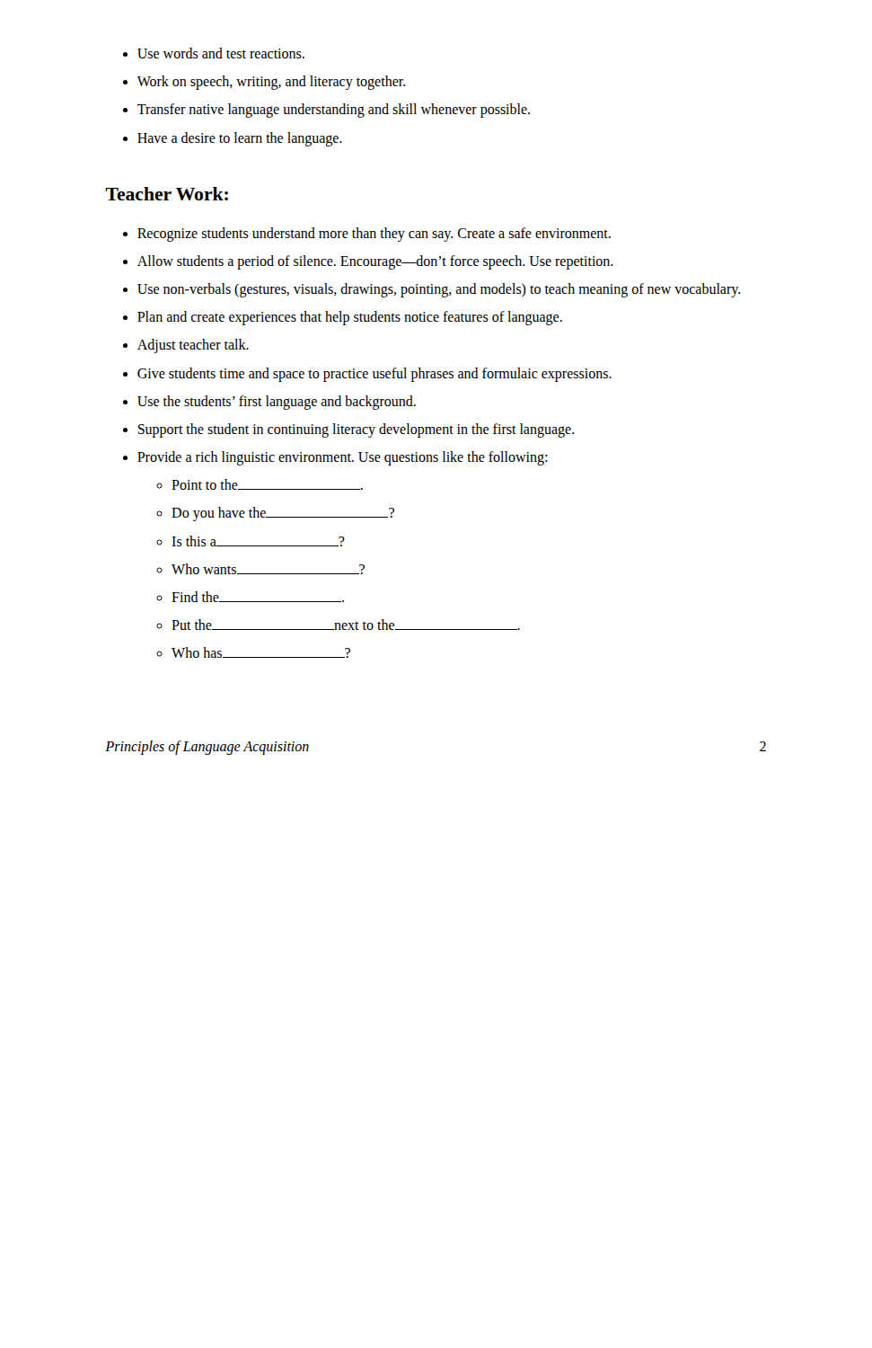Use words and test reactions.
Work on speech, writing, and literacy together.
Transfer native language understanding and skill whenever possible.
Have a desire to learn the language.
Teacher Work:
Recognize students understand more than they can say. Create a safe environment.
Allow students a period of silence. Encourage—don’t force speech. Use repetition.
Use non-verbals (gestures, visuals, drawings, pointing, and models) to teach meaning of new vocabulary.
Plan and create experiences that help students notice features of language.
Adjust teacher talk.
Give students time and space to practice useful phrases and formulaic expressions.
Use the students’ first language and background.
Support the student in continuing literacy development in the first language.
Provide a rich linguistic environment. Use questions like the following:
Point to the .
Do you have the ?
Is this a ?
Who wants ?
Find the .
Put the next to the .
Who has ?
Principles of Language Acquisition 2